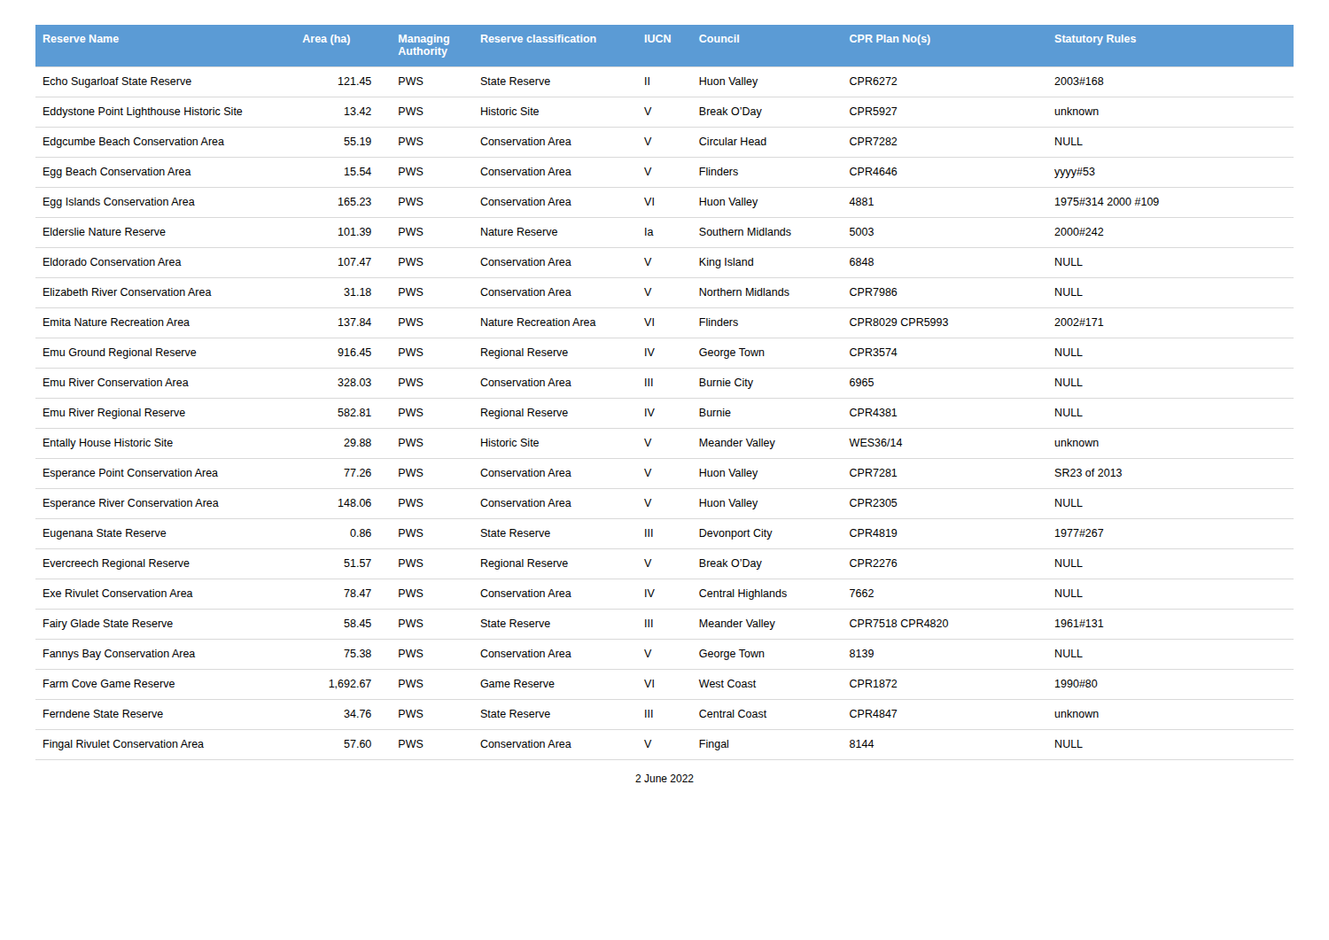| Reserve Name | Area (ha) | Managing Authority | Reserve classification | IUCN | Council | CPR Plan No(s) | Statutory Rules |
| --- | --- | --- | --- | --- | --- | --- | --- |
| Echo Sugarloaf State Reserve | 121.45 | PWS | State Reserve | II | Huon Valley | CPR6272 | 2003#168 |
| Eddystone Point Lighthouse Historic Site | 13.42 | PWS | Historic Site | V | Break O’Day | CPR5927 | unknown |
| Edgcumbe Beach Conservation Area | 55.19 | PWS | Conservation Area | V | Circular Head | CPR7282 | NULL |
| Egg Beach Conservation Area | 15.54 | PWS | Conservation Area | V | Flinders | CPR4646 | yyyy#53 |
| Egg Islands Conservation Area | 165.23 | PWS | Conservation Area | VI | Huon Valley | 4881 | 1975#314 2000 #109 |
| Elderslie Nature Reserve | 101.39 | PWS | Nature Reserve | Ia | Southern Midlands | 5003 | 2000#242 |
| Eldorado Conservation Area | 107.47 | PWS | Conservation Area | V | King Island | 6848 | NULL |
| Elizabeth River Conservation Area | 31.18 | PWS | Conservation Area | V | Northern Midlands | CPR7986 | NULL |
| Emita Nature Recreation Area | 137.84 | PWS | Nature Recreation Area | VI | Flinders | CPR8029 CPR5993 | 2002#171 |
| Emu Ground Regional Reserve | 916.45 | PWS | Regional Reserve | IV | George Town | CPR3574 | NULL |
| Emu River Conservation Area | 328.03 | PWS | Conservation Area | III | Burnie City | 6965 | NULL |
| Emu River Regional Reserve | 582.81 | PWS | Regional Reserve | IV | Burnie | CPR4381 | NULL |
| Entally House Historic Site | 29.88 | PWS | Historic Site | V | Meander Valley | WES36/14 | unknown |
| Esperance Point Conservation Area | 77.26 | PWS | Conservation Area | V | Huon Valley | CPR7281 | SR23 of 2013 |
| Esperance River Conservation Area | 148.06 | PWS | Conservation Area | V | Huon Valley | CPR2305 | NULL |
| Eugenana State Reserve | 0.86 | PWS | State Reserve | III | Devonport City | CPR4819 | 1977#267 |
| Evercreech Regional Reserve | 51.57 | PWS | Regional Reserve | V | Break O’Day | CPR2276 | NULL |
| Exe Rivulet Conservation Area | 78.47 | PWS | Conservation Area | IV | Central Highlands | 7662 | NULL |
| Fairy Glade State Reserve | 58.45 | PWS | State Reserve | III | Meander Valley | CPR7518 CPR4820 | 1961#131 |
| Fannys Bay Conservation Area | 75.38 | PWS | Conservation Area | V | George Town | 8139 | NULL |
| Farm Cove Game Reserve | 1,692.67 | PWS | Game Reserve | VI | West Coast | CPR1872 | 1990#80 |
| Ferndene State Reserve | 34.76 | PWS | State Reserve | III | Central Coast | CPR4847 | unknown |
| Fingal Rivulet Conservation Area | 57.60 | PWS | Conservation Area | V | Fingal | 8144 | NULL |
2 June 2022